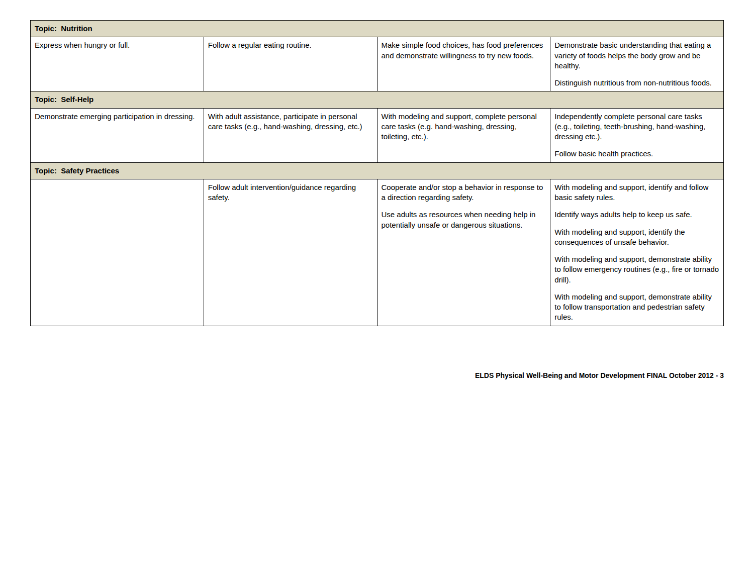| Topic: Nutrition |
| Express when hungry or full. | Follow a regular eating routine. | Make simple food choices, has food preferences and demonstrate willingness to try new foods. | Demonstrate basic understanding that eating a variety of foods helps the body grow and be healthy. Distinguish nutritious from non-nutritious foods. |
| Topic: Self-Help |
| Demonstrate emerging participation in dressing. | With adult assistance, participate in personal care tasks (e.g., hand-washing, dressing, etc.) | With modeling and support, complete personal care tasks (e.g. hand-washing, dressing, toileting, etc.). | Independently complete personal care tasks (e.g., toileting, teeth-brushing, hand-washing, dressing etc.). Follow basic health practices. |
| Topic: Safety Practices |
| | Follow adult intervention/guidance regarding safety. | Cooperate and/or stop a behavior in response to a direction regarding safety. Use adults as resources when needing help in potentially unsafe or dangerous situations. | With modeling and support, identify and follow basic safety rules. Identify ways adults help to keep us safe. With modeling and support, identify the consequences of unsafe behavior. With modeling and support, demonstrate ability to follow emergency routines (e.g., fire or tornado drill). With modeling and support, demonstrate ability to follow transportation and pedestrian safety rules. |
ELDS Physical Well-Being and Motor Development FINAL October 2012 - 3